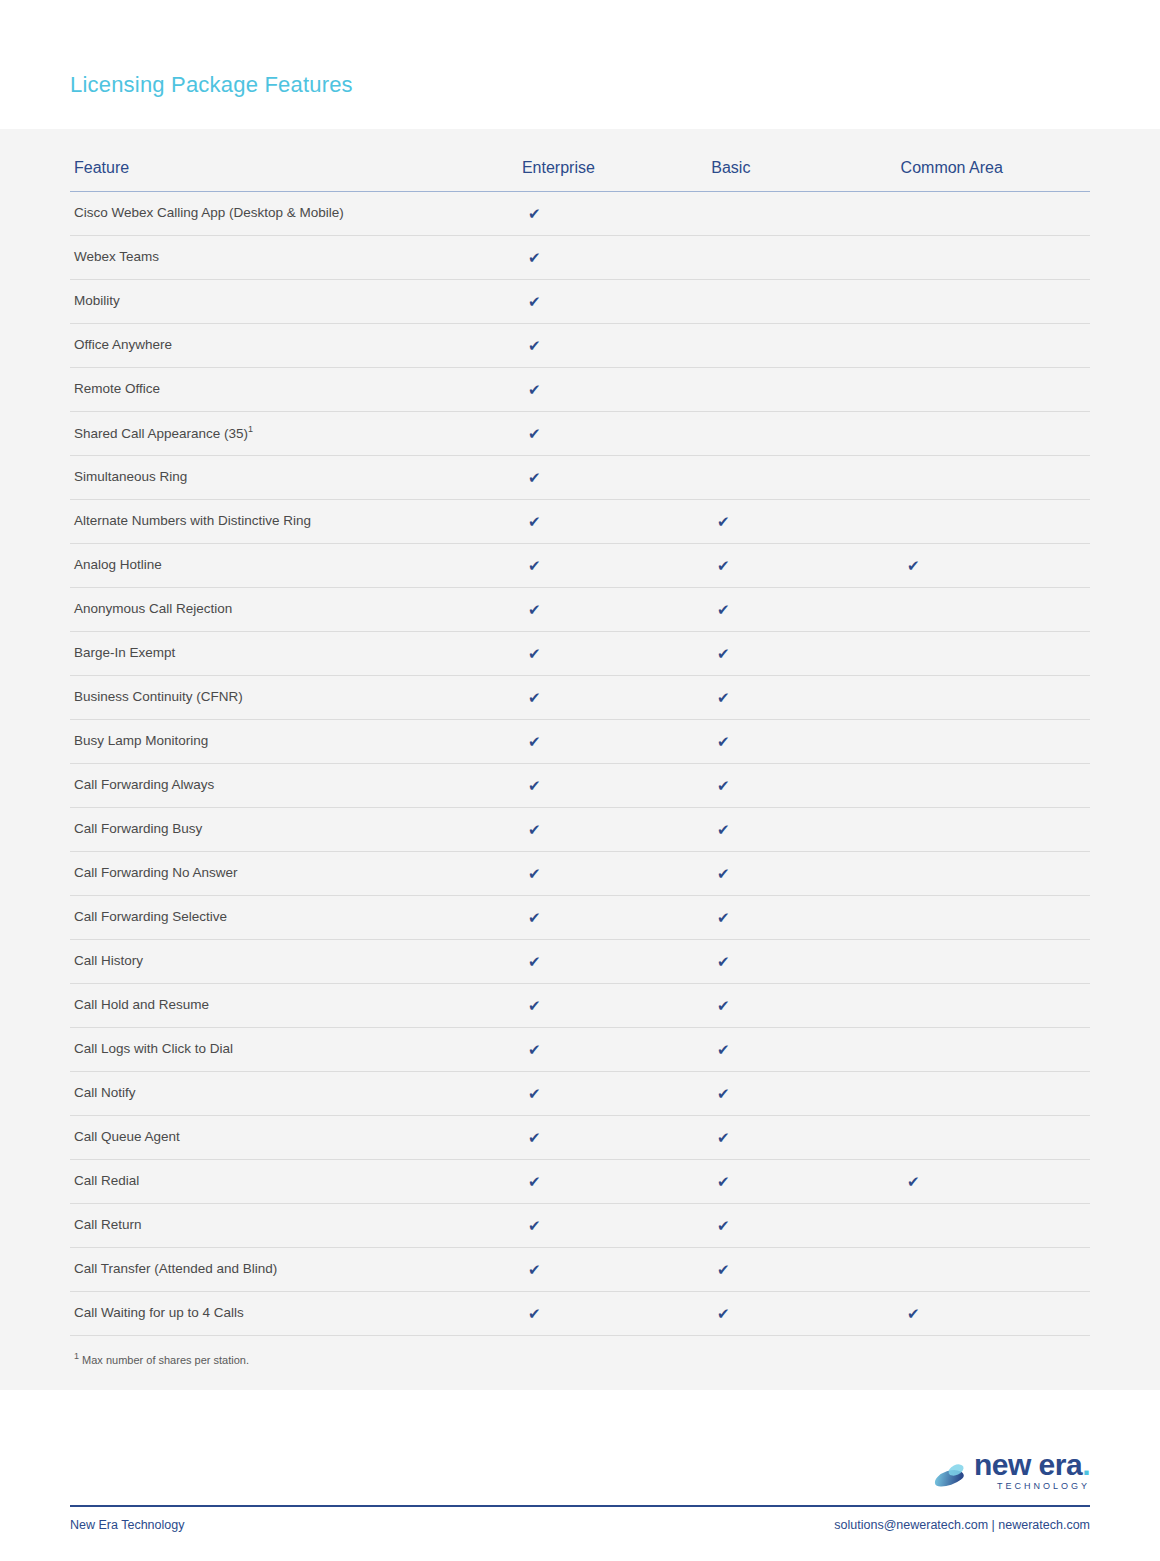Licensing Package Features
| Feature | Enterprise | Basic | Common Area |
| --- | --- | --- | --- |
| Cisco Webex Calling App (Desktop & Mobile) | ✔ | | |
| Webex Teams | ✔ | | |
| Mobility | ✔ | | |
| Office Anywhere | ✔ | | |
| Remote Office | ✔ | | |
| Shared Call Appearance (35) 1 | ✔ | | |
| Simultaneous Ring | ✔ | | |
| Alternate Numbers with Distinctive Ring | ✔ | ✔ | |
| Analog Hotline | ✔ | ✔ | ✔ |
| Anonymous Call Rejection | ✔ | ✔ | |
| Barge-In Exempt | ✔ | ✔ | |
| Business Continuity (CFNR) | ✔ | ✔ | |
| Busy Lamp Monitoring | ✔ | ✔ | |
| Call Forwarding Always | ✔ | ✔ | |
| Call Forwarding Busy | ✔ | ✔ | |
| Call Forwarding No Answer | ✔ | ✔ | |
| Call Forwarding Selective | ✔ | ✔ | |
| Call History | ✔ | ✔ | |
| Call Hold and Resume | ✔ | ✔ | |
| Call Logs with Click to Dial | ✔ | ✔ | |
| Call Notify | ✔ | ✔ | |
| Call Queue Agent | ✔ | ✔ | |
| Call Redial | ✔ | ✔ | ✔ |
| Call Return | ✔ | ✔ | |
| Call Transfer (Attended and Blind) | ✔ | ✔ | |
| Call Waiting for up to 4 Calls | ✔ | ✔ | ✔ |
1 Max number of shares per station.
new era.
TECHNOLOGY
New Era Technology
solutions@neweratech.com | neweratech.com